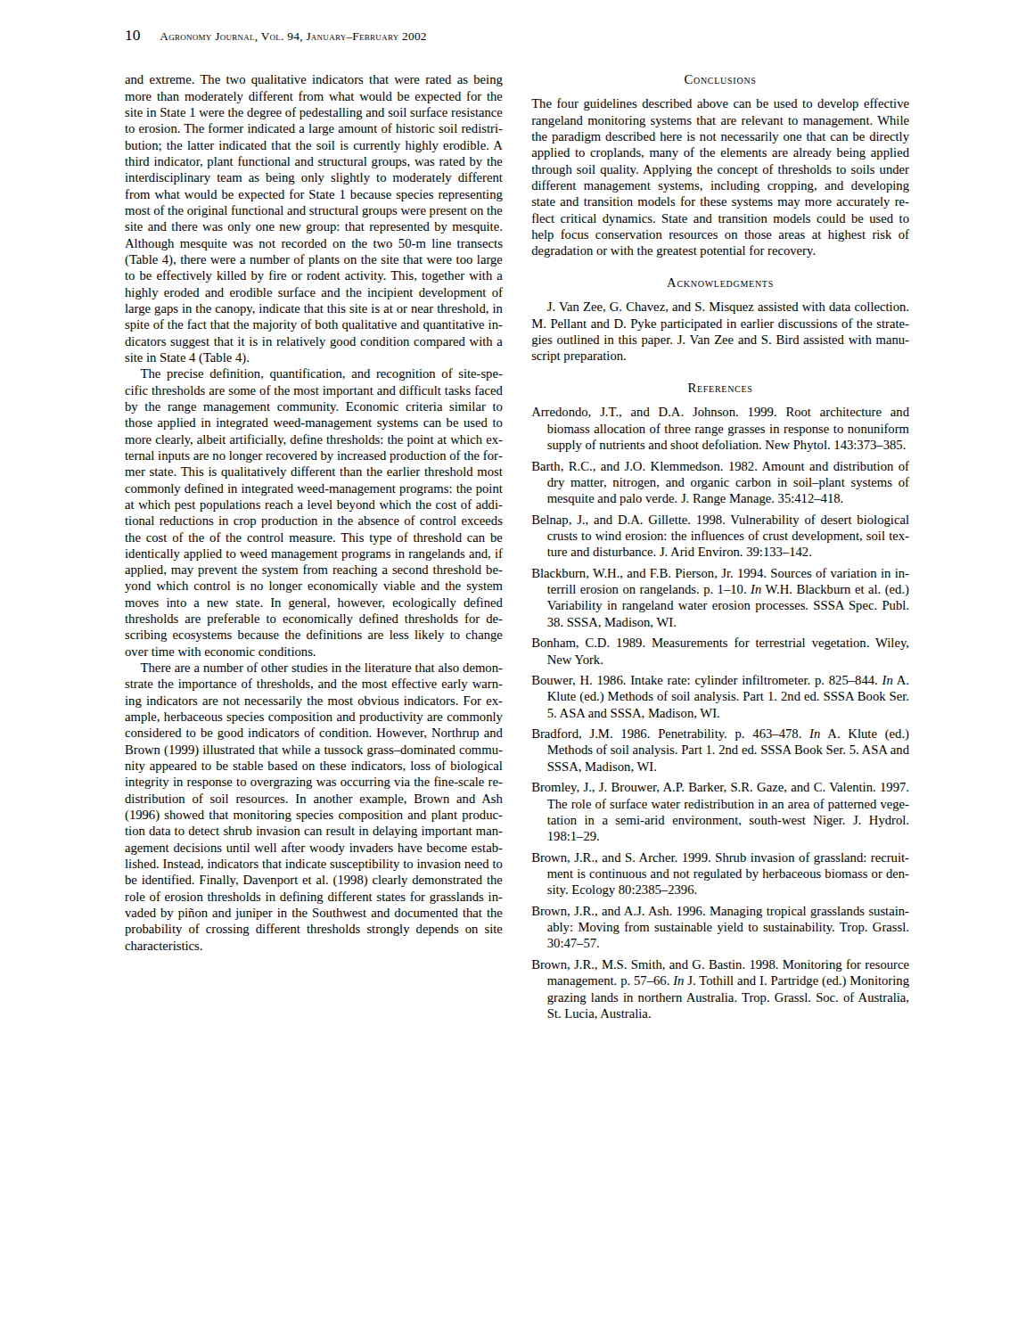10 Agronomy Journal, Vol. 94, January–February 2002
and extreme. The two qualitative indicators that were rated as being more than moderately different from what would be expected for the site in State 1 were the degree of pedestalling and soil surface resistance to erosion. The former indicated a large amount of historic soil redistribution; the latter indicated that the soil is currently highly erodible. A third indicator, plant functional and structural groups, was rated by the interdisciplinary team as being only slightly to moderately different from what would be expected for State 1 because species representing most of the original functional and structural groups were present on the site and there was only one new group: that represented by mesquite. Although mesquite was not recorded on the two 50-m line transects (Table 4), there were a number of plants on the site that were too large to be effectively killed by fire or rodent activity. This, together with a highly eroded and erodible surface and the incipient development of large gaps in the canopy, indicate that this site is at or near threshold, in spite of the fact that the majority of both qualitative and quantitative indicators suggest that it is in relatively good condition compared with a site in State 4 (Table 4).
The precise definition, quantification, and recognition of site-specific thresholds are some of the most important and difficult tasks faced by the range management community. Economic criteria similar to those applied in integrated weed-management systems can be used to more clearly, albeit artificially, define thresholds: the point at which external inputs are no longer recovered by increased production of the former state. This is qualitatively different than the earlier threshold most commonly defined in integrated weed-management programs: the point at which pest populations reach a level beyond which the cost of additional reductions in crop production in the absence of control exceeds the cost of the of the control measure. This type of threshold can be identically applied to weed management programs in rangelands and, if applied, may prevent the system from reaching a second threshold beyond which control is no longer economically viable and the system moves into a new state. In general, however, ecologically defined thresholds are preferable to economically defined thresholds for describing ecosystems because the definitions are less likely to change over time with economic conditions.
There are a number of other studies in the literature that also demonstrate the importance of thresholds, and the most effective early warning indicators are not necessarily the most obvious indicators. For example, herbaceous species composition and productivity are commonly considered to be good indicators of condition. However, Northrup and Brown (1999) illustrated that while a tussock grass–dominated community appeared to be stable based on these indicators, loss of biological integrity in response to overgrazing was occurring via the fine-scale redistribution of soil resources. In another example, Brown and Ash (1996) showed that monitoring species composition and plant production data to detect shrub invasion can result in delaying important management decisions until well after woody invaders have become established. Instead, indicators that indicate susceptibility to invasion need to be identified. Finally, Davenport et al. (1998) clearly demonstrated the role of erosion thresholds in defining different states for grasslands invaded by piñon and juniper in the Southwest and documented that the probability of crossing different thresholds strongly depends on site characteristics.
Conclusions
The four guidelines described above can be used to develop effective rangeland monitoring systems that are relevant to management. While the paradigm described here is not necessarily one that can be directly applied to croplands, many of the elements are already being applied through soil quality. Applying the concept of thresholds to soils under different management systems, including cropping, and developing state and transition models for these systems may more accurately reflect critical dynamics. State and transition models could be used to help focus conservation resources on those areas at highest risk of degradation or with the greatest potential for recovery.
Acknowledgments
J. Van Zee, G. Chavez, and S. Misquez assisted with data collection. M. Pellant and D. Pyke participated in earlier discussions of the strategies outlined in this paper. J. Van Zee and S. Bird assisted with manuscript preparation.
References
Arredondo, J.T., and D.A. Johnson. 1999. Root architecture and biomass allocation of three range grasses in response to nonuniform supply of nutrients and shoot defoliation. New Phytol. 143:373–385.
Barth, R.C., and J.O. Klemmedson. 1982. Amount and distribution of dry matter, nitrogen, and organic carbon in soil–plant systems of mesquite and palo verde. J. Range Manage. 35:412–418.
Belnap, J., and D.A. Gillette. 1998. Vulnerability of desert biological crusts to wind erosion: the influences of crust development, soil texture and disturbance. J. Arid Environ. 39:133–142.
Blackburn, W.H., and F.B. Pierson, Jr. 1994. Sources of variation in interrill erosion on rangelands. p. 1–10. In W.H. Blackburn et al. (ed.) Variability in rangeland water erosion processes. SSSA Spec. Publ. 38. SSSA, Madison, WI.
Bonham, C.D. 1989. Measurements for terrestrial vegetation. Wiley, New York.
Bouwer, H. 1986. Intake rate: cylinder infiltrometer. p. 825–844. In A. Klute (ed.) Methods of soil analysis. Part 1. 2nd ed. SSSA Book Ser. 5. ASA and SSSA, Madison, WI.
Bradford, J.M. 1986. Penetrability. p. 463–478. In A. Klute (ed.) Methods of soil analysis. Part 1. 2nd ed. SSSA Book Ser. 5. ASA and SSSA, Madison, WI.
Bromley, J., J. Brouwer, A.P. Barker, S.R. Gaze, and C. Valentin. 1997. The role of surface water redistribution in an area of patterned vegetation in a semi-arid environment, south-west Niger. J. Hydrol. 198:1–29.
Brown, J.R., and S. Archer. 1999. Shrub invasion of grassland: recruitment is continuous and not regulated by herbaceous biomass or density. Ecology 80:2385–2396.
Brown, J.R., and A.J. Ash. 1996. Managing tropical grasslands sustainably: Moving from sustainable yield to sustainability. Trop. Grassl. 30:47–57.
Brown, J.R., M.S. Smith, and G. Bastin. 1998. Monitoring for resource management. p. 57–66. In J. Tothill and I. Partridge (ed.) Monitoring grazing lands in northern Australia. Trop. Grassl. Soc. of Australia, St. Lucia, Australia.